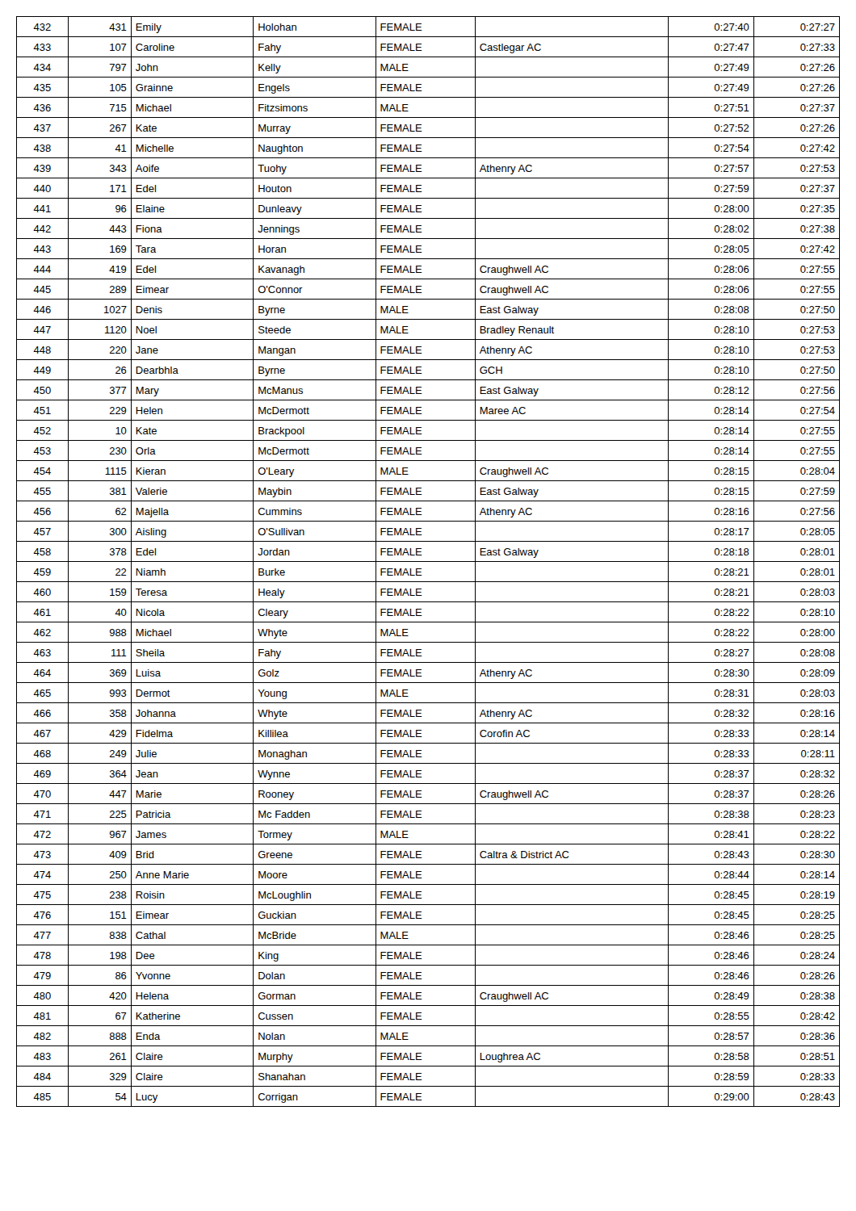| 432 | 431 | Emily | Holohan | FEMALE | | 0:27:40 | 0:27:27 |
| 433 | 107 | Caroline | Fahy | FEMALE | Castlegar AC | 0:27:47 | 0:27:33 |
| 434 | 797 | John | Kelly | MALE | | 0:27:49 | 0:27:26 |
| 435 | 105 | Grainne | Engels | FEMALE | | 0:27:49 | 0:27:26 |
| 436 | 715 | Michael | Fitzsimons | MALE | | 0:27:51 | 0:27:37 |
| 437 | 267 | Kate | Murray | FEMALE | | 0:27:52 | 0:27:26 |
| 438 | 41 | Michelle | Naughton | FEMALE | | 0:27:54 | 0:27:42 |
| 439 | 343 | Aoife | Tuohy | FEMALE | Athenry AC | 0:27:57 | 0:27:53 |
| 440 | 171 | Edel | Houton | FEMALE | | 0:27:59 | 0:27:37 |
| 441 | 96 | Elaine | Dunleavy | FEMALE | | 0:28:00 | 0:27:35 |
| 442 | 443 | Fiona | Jennings | FEMALE | | 0:28:02 | 0:27:38 |
| 443 | 169 | Tara | Horan | FEMALE | | 0:28:05 | 0:27:42 |
| 444 | 419 | Edel | Kavanagh | FEMALE | Craughwell AC | 0:28:06 | 0:27:55 |
| 445 | 289 | Eimear | O'Connor | FEMALE | Craughwell AC | 0:28:06 | 0:27:55 |
| 446 | 1027 | Denis | Byrne | MALE | East Galway | 0:28:08 | 0:27:50 |
| 447 | 1120 | Noel | Steede | MALE | Bradley Renault | 0:28:10 | 0:27:53 |
| 448 | 220 | Jane | Mangan | FEMALE | Athenry AC | 0:28:10 | 0:27:53 |
| 449 | 26 | Dearbhla | Byrne | FEMALE | GCH | 0:28:10 | 0:27:50 |
| 450 | 377 | Mary | McManus | FEMALE | East Galway | 0:28:12 | 0:27:56 |
| 451 | 229 | Helen | McDermott | FEMALE | Maree AC | 0:28:14 | 0:27:54 |
| 452 | 10 | Kate | Brackpool | FEMALE | | 0:28:14 | 0:27:55 |
| 453 | 230 | Orla | McDermott | FEMALE | | 0:28:14 | 0:27:55 |
| 454 | 1115 | Kieran | O'Leary | MALE | Craughwell AC | 0:28:15 | 0:28:04 |
| 455 | 381 | Valerie | Maybin | FEMALE | East Galway | 0:28:15 | 0:27:59 |
| 456 | 62 | Majella | Cummins | FEMALE | Athenry AC | 0:28:16 | 0:27:56 |
| 457 | 300 | Aisling | O'Sullivan | FEMALE | | 0:28:17 | 0:28:05 |
| 458 | 378 | Edel | Jordan | FEMALE | East Galway | 0:28:18 | 0:28:01 |
| 459 | 22 | Niamh | Burke | FEMALE | | 0:28:21 | 0:28:01 |
| 460 | 159 | Teresa | Healy | FEMALE | | 0:28:21 | 0:28:03 |
| 461 | 40 | Nicola | Cleary | FEMALE | | 0:28:22 | 0:28:10 |
| 462 | 988 | Michael | Whyte | MALE | | 0:28:22 | 0:28:00 |
| 463 | 111 | Sheila | Fahy | FEMALE | | 0:28:27 | 0:28:08 |
| 464 | 369 | Luisa | Golz | FEMALE | Athenry AC | 0:28:30 | 0:28:09 |
| 465 | 993 | Dermot | Young | MALE | | 0:28:31 | 0:28:03 |
| 466 | 358 | Johanna | Whyte | FEMALE | Athenry AC | 0:28:32 | 0:28:16 |
| 467 | 429 | Fidelma | Killilea | FEMALE | Corofin AC | 0:28:33 | 0:28:14 |
| 468 | 249 | Julie | Monaghan | FEMALE | | 0:28:33 | 0:28:11 |
| 469 | 364 | Jean | Wynne | FEMALE | | 0:28:37 | 0:28:32 |
| 470 | 447 | Marie | Rooney | FEMALE | Craughwell AC | 0:28:37 | 0:28:26 |
| 471 | 225 | Patricia | Mc Fadden | FEMALE | | 0:28:38 | 0:28:23 |
| 472 | 967 | James | Tormey | MALE | | 0:28:41 | 0:28:22 |
| 473 | 409 | Brid | Greene | FEMALE | Caltra & District AC | 0:28:43 | 0:28:30 |
| 474 | 250 | Anne Marie | Moore | FEMALE | | 0:28:44 | 0:28:14 |
| 475 | 238 | Roisin | McLoughlin | FEMALE | | 0:28:45 | 0:28:19 |
| 476 | 151 | Eimear | Guckian | FEMALE | | 0:28:45 | 0:28:25 |
| 477 | 838 | Cathal | McBride | MALE | | 0:28:46 | 0:28:25 |
| 478 | 198 | Dee | King | FEMALE | | 0:28:46 | 0:28:24 |
| 479 | 86 | Yvonne | Dolan | FEMALE | | 0:28:46 | 0:28:26 |
| 480 | 420 | Helena | Gorman | FEMALE | Craughwell AC | 0:28:49 | 0:28:38 |
| 481 | 67 | Katherine | Cussen | FEMALE | | 0:28:55 | 0:28:42 |
| 482 | 888 | Enda | Nolan | MALE | | 0:28:57 | 0:28:36 |
| 483 | 261 | Claire | Murphy | FEMALE | Loughrea AC | 0:28:58 | 0:28:51 |
| 484 | 329 | Claire | Shanahan | FEMALE | | 0:28:59 | 0:28:33 |
| 485 | 54 | Lucy | Corrigan | FEMALE | | 0:29:00 | 0:28:43 |